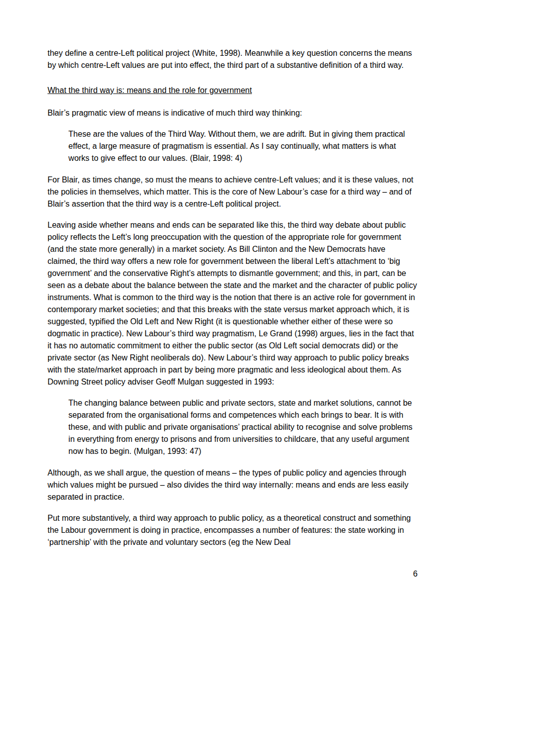they define a centre-Left political project (White, 1998). Meanwhile a key question concerns the means by which centre-Left values are put into effect, the third part of a substantive definition of a third way.
What the third way is: means and the role for government
Blair’s pragmatic view of means is indicative of much third way thinking:
These are the values of the Third Way. Without them, we are adrift. But in giving them practical effect, a large measure of pragmatism is essential. As I say continually, what matters is what works to give effect to our values. (Blair, 1998: 4)
For Blair, as times change, so must the means to achieve centre-Left values; and it is these values, not the policies in themselves, which matter. This is the core of New Labour’s case for a third way – and of Blair’s assertion that the third way is a centre-Left political project.
Leaving aside whether means and ends can be separated like this, the third way debate about public policy reflects the Left’s long preoccupation with the question of the appropriate role for government (and the state more generally) in a market society. As Bill Clinton and the New Democrats have claimed, the third way offers a new role for government between the liberal Left’s attachment to ‘big government’ and the conservative Right’s attempts to dismantle government; and this, in part, can be seen as a debate about the balance between the state and the market and the character of public policy instruments. What is common to the third way is the notion that there is an active role for government in contemporary market societies; and that this breaks with the state versus market approach which, it is suggested, typified the Old Left and New Right (it is questionable whether either of these were so dogmatic in practice). New Labour’s third way pragmatism, Le Grand (1998) argues, lies in the fact that it has no automatic commitment to either the public sector (as Old Left social democrats did) or the private sector (as New Right neoliberals do). New Labour’s third way approach to public policy breaks with the state/market approach in part by being more pragmatic and less ideological about them. As Downing Street policy adviser Geoff Mulgan suggested in 1993:
The changing balance between public and private sectors, state and market solutions, cannot be separated from the organisational forms and competences which each brings to bear. It is with these, and with public and private organisations’ practical ability to recognise and solve problems in everything from energy to prisons and from universities to childcare, that any useful argument now has to begin. (Mulgan, 1993: 47)
Although, as we shall argue, the question of means – the types of public policy and agencies through which values might be pursued – also divides the third way internally: means and ends are less easily separated in practice.
Put more substantively, a third way approach to public policy, as a theoretical construct and something the Labour government is doing in practice, encompasses a number of features: the state working in ‘partnership’ with the private and voluntary sectors (eg the New Deal
6